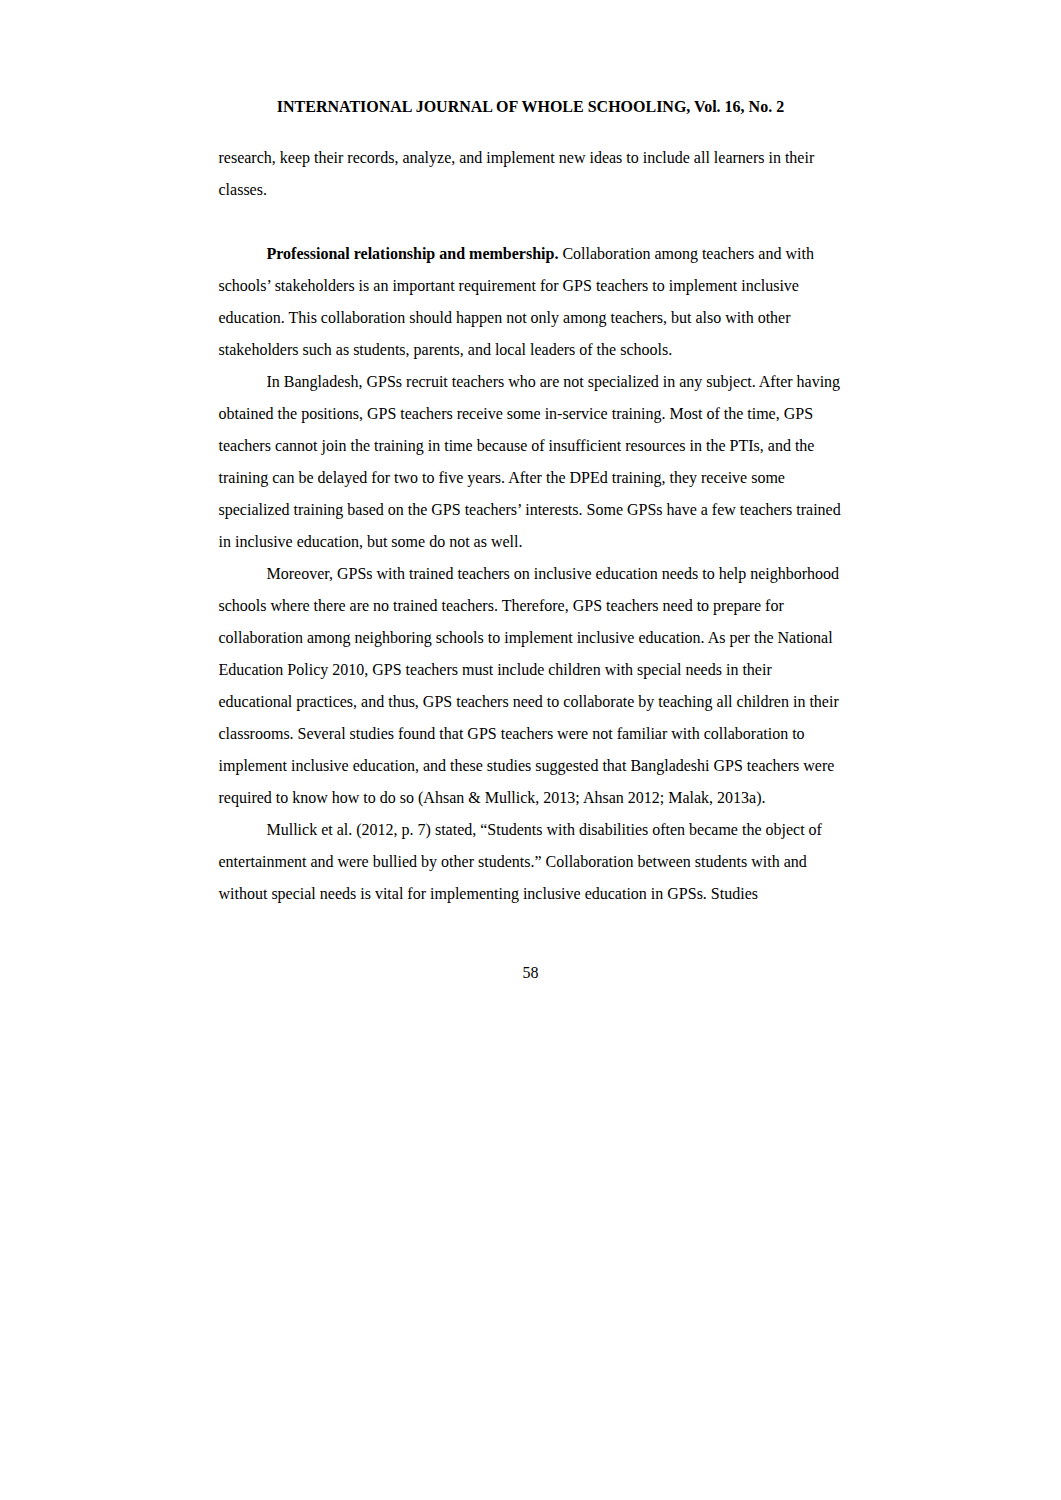INTERNATIONAL JOURNAL OF WHOLE SCHOOLING, Vol. 16, No. 2
research, keep their records, analyze, and implement new ideas to include all learners in their classes.
Professional relationship and membership. Collaboration among teachers and with schools’ stakeholders is an important requirement for GPS teachers to implement inclusive education. This collaboration should happen not only among teachers, but also with other stakeholders such as students, parents, and local leaders of the schools.
In Bangladesh, GPSs recruit teachers who are not specialized in any subject. After having obtained the positions, GPS teachers receive some in-service training. Most of the time, GPS teachers cannot join the training in time because of insufficient resources in the PTIs, and the training can be delayed for two to five years. After the DPEd training, they receive some specialized training based on the GPS teachers’ interests. Some GPSs have a few teachers trained in inclusive education, but some do not as well.
Moreover, GPSs with trained teachers on inclusive education needs to help neighborhood schools where there are no trained teachers. Therefore, GPS teachers need to prepare for collaboration among neighboring schools to implement inclusive education. As per the National Education Policy 2010, GPS teachers must include children with special needs in their educational practices, and thus, GPS teachers need to collaborate by teaching all children in their classrooms. Several studies found that GPS teachers were not familiar with collaboration to implement inclusive education, and these studies suggested that Bangladeshi GPS teachers were required to know how to do so (Ahsan & Mullick, 2013; Ahsan 2012; Malak, 2013a).
Mullick et al. (2012, p. 7) stated, “Students with disabilities often became the object of entertainment and were bullied by other students.” Collaboration between students with and without special needs is vital for implementing inclusive education in GPSs. Studies
58